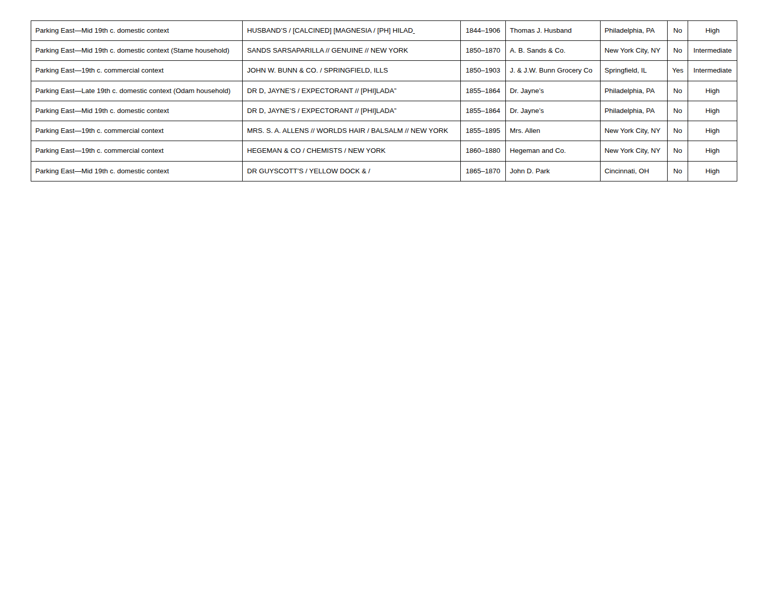| Parking East—Mid 19th c. domestic context | HUSBAND’S / [CALCINED] [MAGNESIA / [PH] HILAD | 1844–1906 | Thomas J. Husband | Philadelphia, PA | No | High |
| Parking East—Mid 19th c. domestic context (Stame household) | SANDS SARSAPARILLA // GENUINE // NEW YORK | 1850–1870 | A. B. Sands & Co. | New York City, NY | No | Intermediate |
| Parking East—19th c. commercial context | JOHN W. BUNN & CO. / SPRINGFIELD, ILLS | 1850–1903 | J. & J.W. Bunn Grocery Co | Springfield, IL | Yes | Intermediate |
| Parking East—Late 19th c. domestic context (Odam household) | DR D, JAYNE’S / EXPECTORANT // [PHI]LADA” | 1855–1864 | Dr. Jayne’s | Philadelphia, PA | No | High |
| Parking East—Mid 19th c. domestic context | DR D, JAYNE’S / EXPECTORANT // [PHI]LADA” | 1855–1864 | Dr. Jayne’s | Philadelphia, PA | No | High |
| Parking East—19th c. commercial context | MRS. S. A. ALLENS // WORLDS HAIR / BALSALM // NEW YORK | 1855–1895 | Mrs. Allen | New York City, NY | No | High |
| Parking East—19th c. commercial context | HEGEMAN & CO / CHEMISTS / NEW YORK | 1860–1880 | Hegeman and Co. | New York City, NY | No | High |
| Parking East—Mid 19th c. domestic context | DR GUYSCOTT’S / YELLOW DOCK & / | 1865–1870 | John D. Park | Cincinnati, OH | No | High |